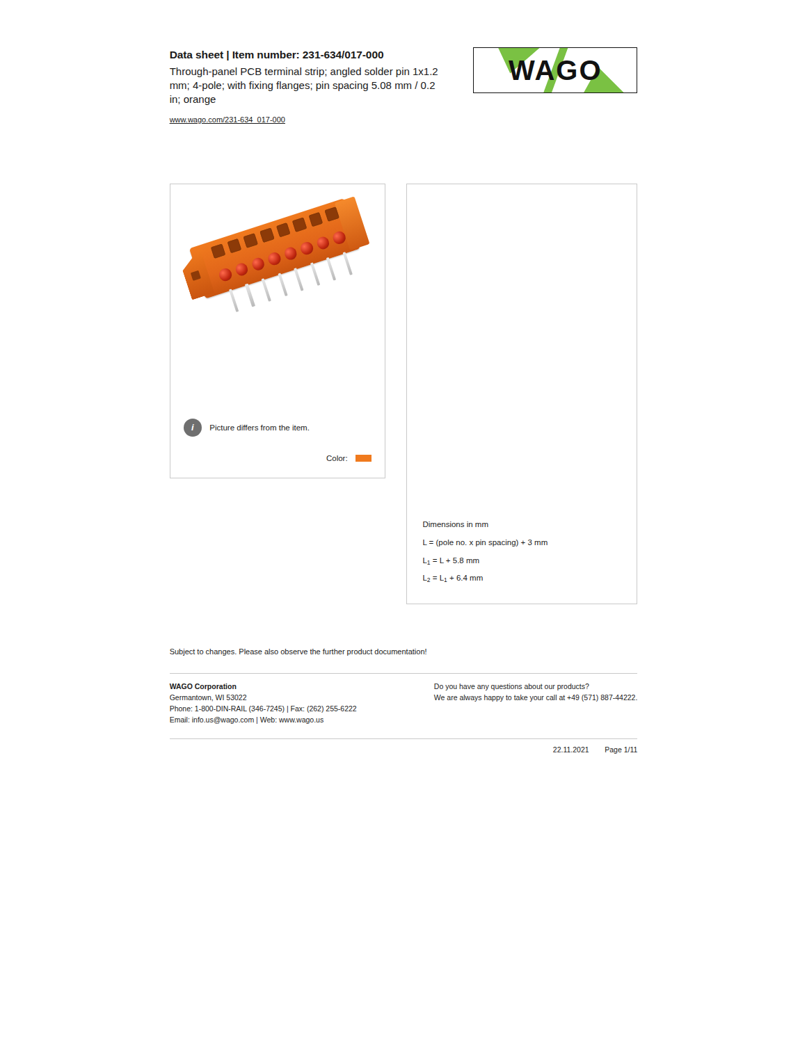Data sheet | Item number: 231-634/017-000
Through-panel PCB terminal strip; angled solder pin 1x1.2 mm; 4-pole; with fixing flanges; pin spacing 5.08 mm / 0.2 in; orange
www.wago.com/231-634_017-000
WAGO
i
Picture differs from the item.
Color:
Dimensions in mm
L = (pole no. x pin spacing) + 3 mm
L1 = L + 5.8 mm
L2 = L1 + 6.4 mm
Subject to changes. Please also observe the further product documentation!
WAGO Corporation
Germantown, WI 53022
Phone: 1-800-DIN-RAIL (346-7245) | Fax: (262) 255-6222
Email: info.us@wago.com | Web: www.wago.us
Do you have any questions about our products?
We are always happy to take your call at +49 (571) 887-44222.
22.11.2021 Page 1/11